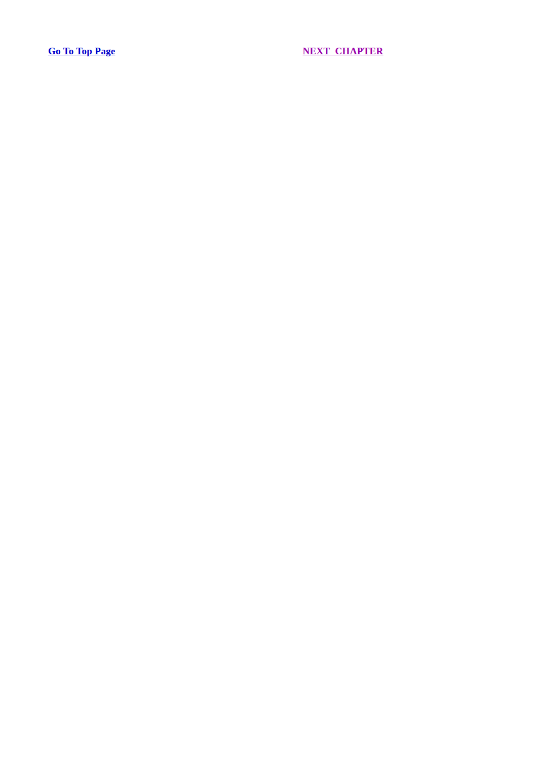Go To Top Page
NEXT CHAPTER